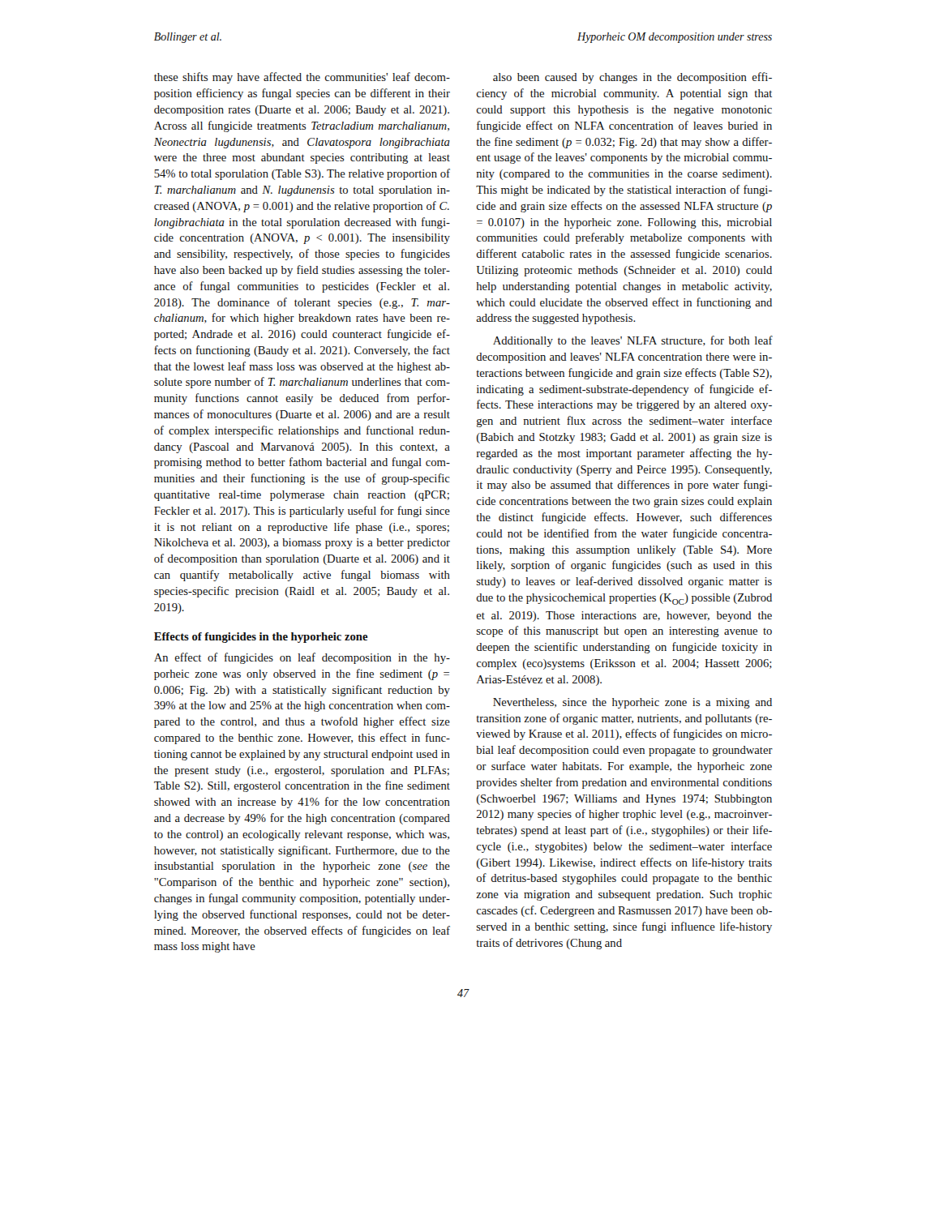Bollinger et al. Hyporheic OM decomposition under stress
these shifts may have affected the communities' leaf decomposition efficiency as fungal species can be different in their decomposition rates (Duarte et al. 2006; Baudy et al. 2021). Across all fungicide treatments Tetracladium marchalianum, Neonectria lugdunensis, and Clavatospora longibrachiata were the three most abundant species contributing at least 54% to total sporulation (Table S3). The relative proportion of T. marchalianum and N. lugdunensis to total sporulation increased (ANOVA, p = 0.001) and the relative proportion of C. longibrachiata in the total sporulation decreased with fungicide concentration (ANOVA, p < 0.001). The insensibility and sensibility, respectively, of those species to fungicides have also been backed up by field studies assessing the tolerance of fungal communities to pesticides (Feckler et al. 2018). The dominance of tolerant species (e.g., T. marchalianum, for which higher breakdown rates have been reported; Andrade et al. 2016) could counteract fungicide effects on functioning (Baudy et al. 2021). Conversely, the fact that the lowest leaf mass loss was observed at the highest absolute spore number of T. marchalianum underlines that community functions cannot easily be deduced from performances of monocultures (Duarte et al. 2006) and are a result of complex interspecific relationships and functional redundancy (Pascoal and Marvanová 2005). In this context, a promising method to better fathom bacterial and fungal communities and their functioning is the use of group-specific quantitative real-time polymerase chain reaction (qPCR; Feckler et al. 2017). This is particularly useful for fungi since it is not reliant on a reproductive life phase (i.e., spores; Nikolcheva et al. 2003), a biomass proxy is a better predictor of decomposition than sporulation (Duarte et al. 2006) and it can quantify metabolically active fungal biomass with species-specific precision (Raidl et al. 2005; Baudy et al. 2019).
Effects of fungicides in the hyporheic zone
An effect of fungicides on leaf decomposition in the hyporheic zone was only observed in the fine sediment (p = 0.006; Fig. 2b) with a statistically significant reduction by 39% at the low and 25% at the high concentration when compared to the control, and thus a twofold higher effect size compared to the benthic zone. However, this effect in functioning cannot be explained by any structural endpoint used in the present study (i.e., ergosterol, sporulation and PLFAs; Table S2). Still, ergosterol concentration in the fine sediment showed with an increase by 41% for the low concentration and a decrease by 49% for the high concentration (compared to the control) an ecologically relevant response, which was, however, not statistically significant. Furthermore, due to the insubstantial sporulation in the hyporheic zone (see the "Comparison of the benthic and hyporheic zone" section), changes in fungal community composition, potentially underlying the observed functional responses, could not be determined. Moreover, the observed effects of fungicides on leaf mass loss might have
also been caused by changes in the decomposition efficiency of the microbial community. A potential sign that could support this hypothesis is the negative monotonic fungicide effect on NLFA concentration of leaves buried in the fine sediment (p = 0.032; Fig. 2d) that may show a different usage of the leaves' components by the microbial community (compared to the communities in the coarse sediment). This might be indicated by the statistical interaction of fungicide and grain size effects on the assessed NLFA structure (p = 0.0107) in the hyporheic zone. Following this, microbial communities could preferably metabolize components with different catabolic rates in the assessed fungicide scenarios. Utilizing proteomic methods (Schneider et al. 2010) could help understanding potential changes in metabolic activity, which could elucidate the observed effect in functioning and address the suggested hypothesis.
Additionally to the leaves' NLFA structure, for both leaf decomposition and leaves' NLFA concentration there were interactions between fungicide and grain size effects (Table S2), indicating a sediment-substrate-dependency of fungicide effects. These interactions may be triggered by an altered oxygen and nutrient flux across the sediment–water interface (Babich and Stotzky 1983; Gadd et al. 2001) as grain size is regarded as the most important parameter affecting the hydraulic conductivity (Sperry and Peirce 1995). Consequently, it may also be assumed that differences in pore water fungicide concentrations between the two grain sizes could explain the distinct fungicide effects. However, such differences could not be identified from the water fungicide concentrations, making this assumption unlikely (Table S4). More likely, sorption of organic fungicides (such as used in this study) to leaves or leaf-derived dissolved organic matter is due to the physicochemical properties (KOC) possible (Zubrod et al. 2019). Those interactions are, however, beyond the scope of this manuscript but open an interesting avenue to deepen the scientific understanding on fungicide toxicity in complex (eco)systems (Eriksson et al. 2004; Hassett 2006; Arias-Estévez et al. 2008).
Nevertheless, since the hyporheic zone is a mixing and transition zone of organic matter, nutrients, and pollutants (reviewed by Krause et al. 2011), effects of fungicides on microbial leaf decomposition could even propagate to groundwater or surface water habitats. For example, the hyporheic zone provides shelter from predation and environmental conditions (Schwoerbel 1967; Williams and Hynes 1974; Stubbington 2012) many species of higher trophic level (e.g., macroinvertebrates) spend at least part of (i.e., stygophiles) or their lifecycle (i.e., stygobites) below the sediment–water interface (Gibert 1994). Likewise, indirect effects on life-history traits of detritus-based stygophiles could propagate to the benthic zone via migration and subsequent predation. Such trophic cascades (cf. Cedergreen and Rasmussen 2017) have been observed in a benthic setting, since fungi influence life-history traits of detrivores (Chung and
47